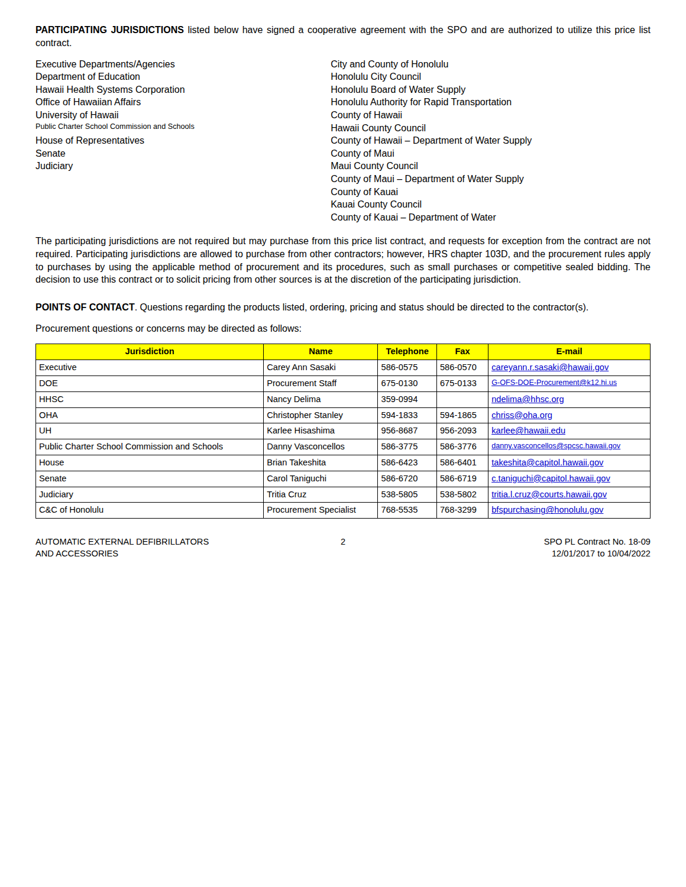PARTICIPATING JURISDICTIONS listed below have signed a cooperative agreement with the SPO and are authorized to utilize this price list contract.
| Executive Departments/Agencies | City and County of Honolulu |
| Department of Education | Honolulu City Council |
| Hawaii Health Systems Corporation | Honolulu Board of Water Supply |
| Office of Hawaiian Affairs | Honolulu Authority for Rapid Transportation |
| University of Hawaii | County of Hawaii |
| Public Charter School Commission and Schools | Hawaii County Council |
| House of Representatives | County of Hawaii – Department of Water Supply |
| Senate | County of Maui |
| Judiciary | Maui County Council |
| | County of Maui – Department of Water Supply |
| | County of Kauai |
| | Kauai County Council |
| | County of Kauai – Department of Water |
The participating jurisdictions are not required but may purchase from this price list contract, and requests for exception from the contract are not required. Participating jurisdictions are allowed to purchase from other contractors; however, HRS chapter 103D, and the procurement rules apply to purchases by using the applicable method of procurement and its procedures, such as small purchases or competitive sealed bidding. The decision to use this contract or to solicit pricing from other sources is at the discretion of the participating jurisdiction.
POINTS OF CONTACT. Questions regarding the products listed, ordering, pricing and status should be directed to the contractor(s).
Procurement questions or concerns may be directed as follows:
| Jurisdiction | Name | Telephone | Fax | E-mail |
| --- | --- | --- | --- | --- |
| Executive | Carey Ann Sasaki | 586-0575 | 586-0570 | careyann.r.sasaki@hawaii.gov |
| DOE | Procurement Staff | 675-0130 | 675-0133 | G-OFS-DOE-Procurement@k12.hi.us |
| HHSC | Nancy Delima | 359-0994 | | ndelima@hhsc.org |
| OHA | Christopher Stanley | 594-1833 | 594-1865 | chriss@oha.org |
| UH | Karlee Hisashima | 956-8687 | 956-2093 | karlee@hawaii.edu |
| Public Charter School Commission and Schools | Danny Vasconcellos | 586-3775 | 586-3776 | danny.vasconcellos@spcsc.hawaii.gov |
| House | Brian Takeshita | 586-6423 | 586-6401 | takeshita@capitol.hawaii.gov |
| Senate | Carol Taniguchi | 586-6720 | 586-6719 | c.taniguchi@capitol.hawaii.gov |
| Judiciary | Tritia Cruz | 538-5805 | 538-5802 | tritia.l.cruz@courts.hawaii.gov |
| C&C of Honolulu | Procurement Specialist | 768-5535 | 768-3299 | bfspurchasing@honolulu.gov |
| AUTOMATIC EXTERNAL DEFIBRILLATORS | 2 | SPO PL Contract No. 18-09 |
| AND ACCESSORIES | | 12/01/2017 to 10/04/2022 |